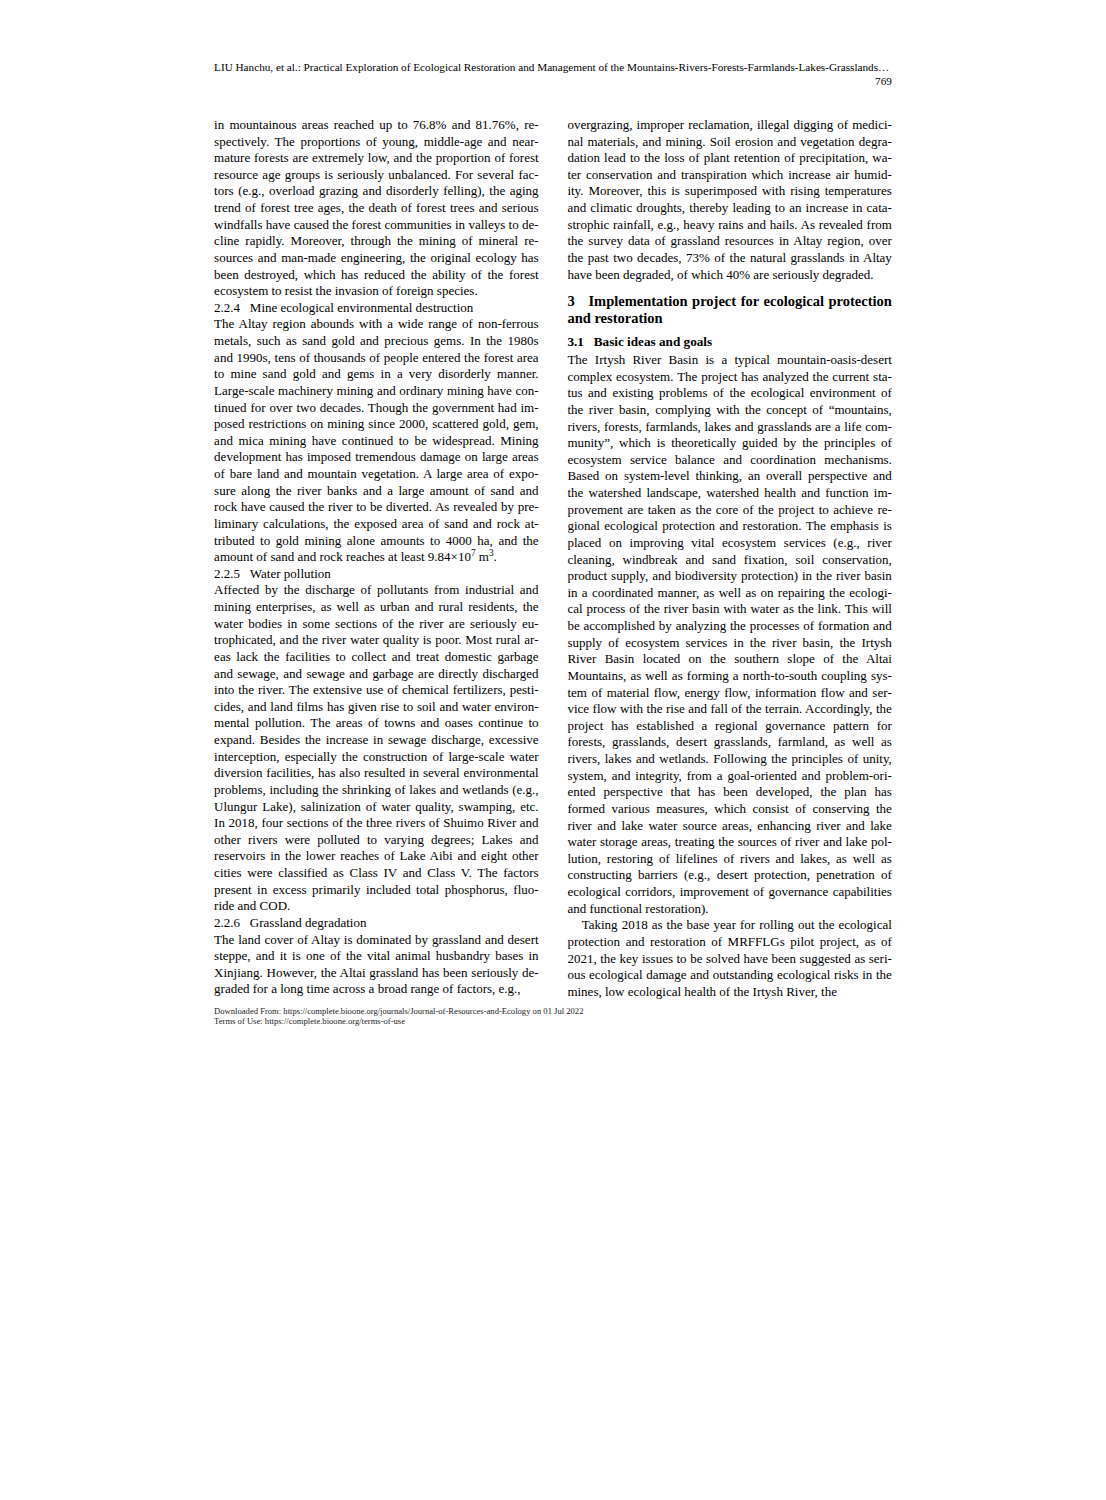LIU Hanchu, et al.: Practical Exploration of Ecological Restoration and Management of the Mountains-Rivers-Forests-Farmlands-Lakes-Grasslands… 769
in mountainous areas reached up to 76.8% and 81.76%, respectively. The proportions of young, middle-age and near-mature forests are extremely low, and the proportion of forest resource age groups is seriously unbalanced. For several factors (e.g., overload grazing and disorderly felling), the aging trend of forest tree ages, the death of forest trees and serious windfalls have caused the forest communities in valleys to decline rapidly. Moreover, through the mining of mineral resources and man-made engineering, the original ecology has been destroyed, which has reduced the ability of the forest ecosystem to resist the invasion of foreign species.
2.2.4 Mine ecological environmental destruction
The Altay region abounds with a wide range of non-ferrous metals, such as sand gold and precious gems. In the 1980s and 1990s, tens of thousands of people entered the forest area to mine sand gold and gems in a very disorderly manner. Large-scale machinery mining and ordinary mining have continued for over two decades. Though the government had imposed restrictions on mining since 2000, scattered gold, gem, and mica mining have continued to be widespread. Mining development has imposed tremendous damage on large areas of bare land and mountain vegetation. A large area of exposure along the river banks and a large amount of sand and rock have caused the river to be diverted. As revealed by preliminary calculations, the exposed area of sand and rock attributed to gold mining alone amounts to 4000 ha, and the amount of sand and rock reaches at least 9.84×107 m3.
2.2.5 Water pollution
Affected by the discharge of pollutants from industrial and mining enterprises, as well as urban and rural residents, the water bodies in some sections of the river are seriously eutrophicated, and the river water quality is poor. Most rural areas lack the facilities to collect and treat domestic garbage and sewage, and sewage and garbage are directly discharged into the river. The extensive use of chemical fertilizers, pesticides, and land films has given rise to soil and water environmental pollution. The areas of towns and oases continue to expand. Besides the increase in sewage discharge, excessive interception, especially the construction of large-scale water diversion facilities, has also resulted in several environmental problems, including the shrinking of lakes and wetlands (e.g., Ulungur Lake), salinization of water quality, swamping, etc. In 2018, four sections of the three rivers of Shuimo River and other rivers were polluted to varying degrees; Lakes and reservoirs in the lower reaches of Lake Aibi and eight other cities were classified as Class IV and Class V. The factors present in excess primarily included total phosphorus, fluoride and COD.
2.2.6 Grassland degradation
The land cover of Altay is dominated by grassland and desert steppe, and it is one of the vital animal husbandry bases in Xinjiang. However, the Altai grassland has been seriously degraded for a long time across a broad range of factors, e.g.,
overgrazing, improper reclamation, illegal digging of medicinal materials, and mining. Soil erosion and vegetation degradation lead to the loss of plant retention of precipitation, water conservation and transpiration which increase air humidity. Moreover, this is superimposed with rising temperatures and climatic droughts, thereby leading to an increase in catastrophic rainfall, e.g., heavy rains and hails. As revealed from the survey data of grassland resources in Altay region, over the past two decades, 73% of the natural grasslands in Altay have been degraded, of which 40% are seriously degraded.
3 Implementation project for ecological protection and restoration
3.1 Basic ideas and goals
The Irtysh River Basin is a typical mountain-oasis-desert complex ecosystem. The project has analyzed the current status and existing problems of the ecological environment of the river basin, complying with the concept of “mountains, rivers, forests, farmlands, lakes and grasslands are a life community”, which is theoretically guided by the principles of ecosystem service balance and coordination mechanisms. Based on system-level thinking, an overall perspective and the watershed landscape, watershed health and function improvement are taken as the core of the project to achieve regional ecological protection and restoration. The emphasis is placed on improving vital ecosystem services (e.g., river cleaning, windbreak and sand fixation, soil conservation, product supply, and biodiversity protection) in the river basin in a coordinated manner, as well as on repairing the ecological process of the river basin with water as the link. This will be accomplished by analyzing the processes of formation and supply of ecosystem services in the river basin, the Irtysh River Basin located on the southern slope of the Altai Mountains, as well as forming a north-to-south coupling system of material flow, energy flow, information flow and service flow with the rise and fall of the terrain. Accordingly, the project has established a regional governance pattern for forests, grasslands, desert grasslands, farmland, as well as rivers, lakes and wetlands. Following the principles of unity, system, and integrity, from a goal-oriented and problem-oriented perspective that has been developed, the plan has formed various measures, which consist of conserving the river and lake water source areas, enhancing river and lake water storage areas, treating the sources of river and lake pollution, restoring of lifelines of rivers and lakes, as well as constructing barriers (e.g., desert protection, penetration of ecological corridors, improvement of governance capabilities and functional restoration).
Taking 2018 as the base year for rolling out the ecological protection and restoration of MRFFLGs pilot project, as of 2021, the key issues to be solved have been suggested as serious ecological damage and outstanding ecological risks in the mines, low ecological health of the Irtysh River, the
Downloaded From: https://complete.bioone.org/journals/Journal-of-Resources-and-Ecology on 01 Jul 2022
Terms of Use: https://complete.bioone.org/terms-of-use